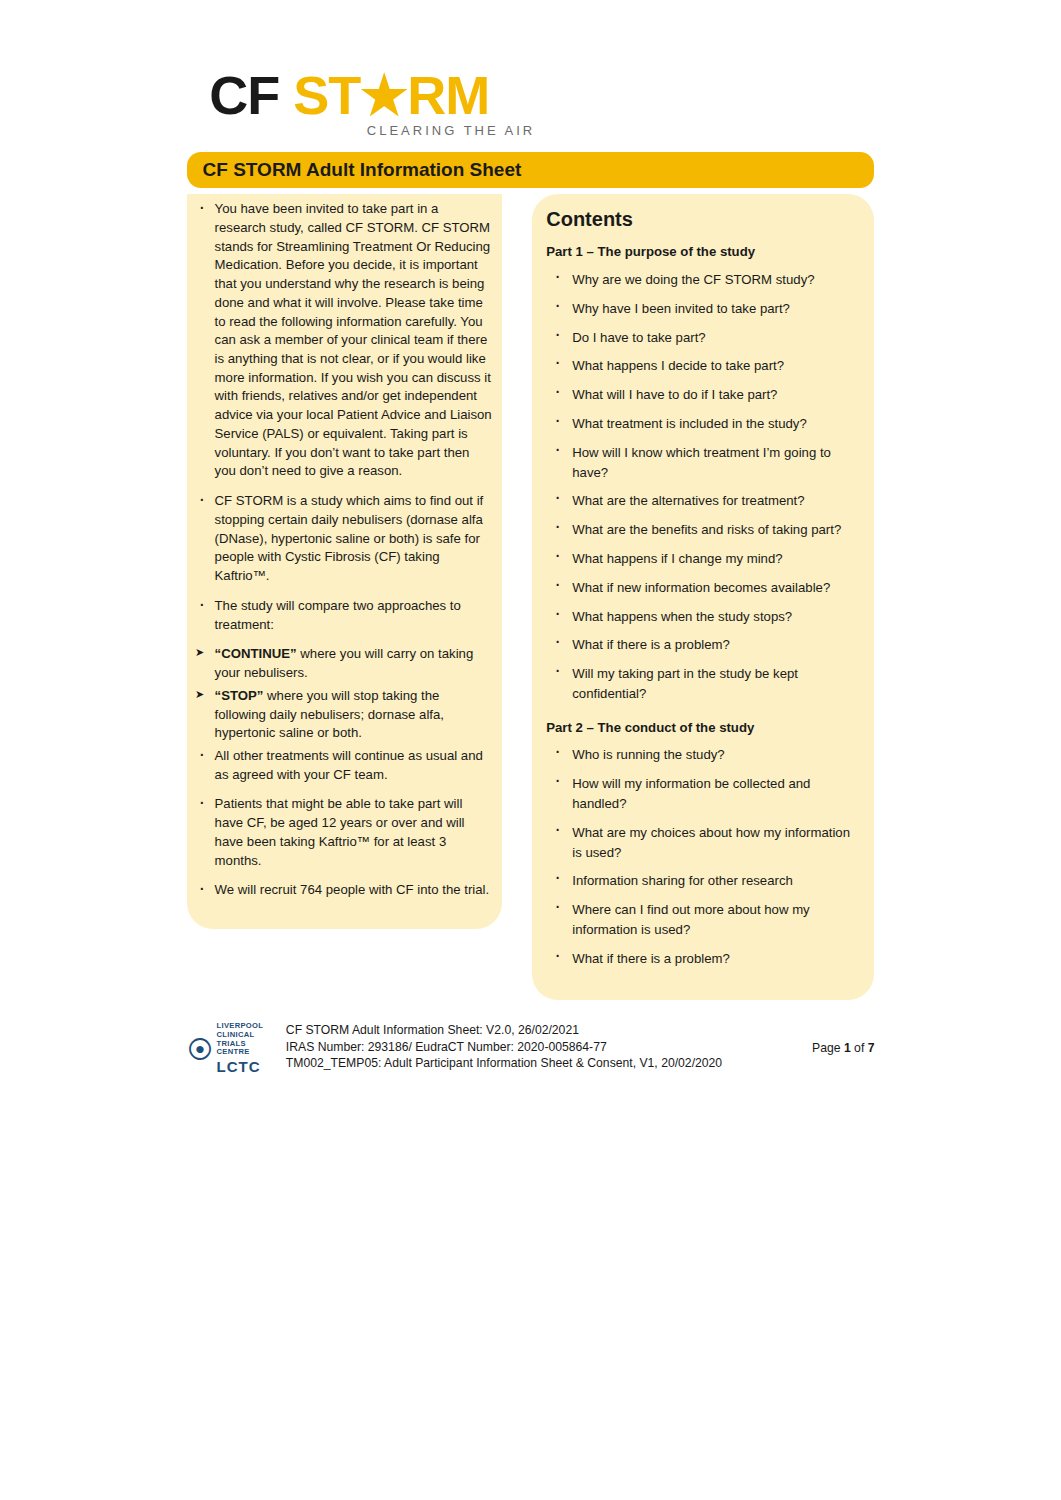CF ST★RM
CLEARING THE AIR
CF STORM Adult Information Sheet
You have been invited to take part in a research study, called CF STORM. CF STORM stands for Streamlining Treatment Or Reducing Medication. Before you decide, it is important that you understand why the research is being done and what it will involve. Please take time to read the following information carefully. You can ask a member of your clinical team if there is anything that is not clear, or if you would like more information. If you wish you can discuss it with friends, relatives and/or get independent advice via your local Patient Advice and Liaison Service (PALS) or equivalent. Taking part is voluntary. If you don’t want to take part then you don’t need to give a reason.
CF STORM is a study which aims to find out if stopping certain daily nebulisers (dornase alfa (DNase), hypertonic saline or both) is safe for people with Cystic Fibrosis (CF) taking Kaftrio™.
The study will compare two approaches to treatment:
“CONTINUE” where you will carry on taking your nebulisers.
“STOP” where you will stop taking the following daily nebulisers; dornase alfa, hypertonic saline or both.
All other treatments will continue as usual and as agreed with your CF team.
Patients that might be able to take part will have CF, be aged 12 years or over and will have been taking Kaftrio™ for at least 3 months.
We will recruit 764 people with CF into the trial.
Contents
Part 1 – The purpose of the study
Why are we doing the CF STORM study?
Why have I been invited to take part?
Do I have to take part?
What happens I decide to take part?
What will I have to do if I take part?
What treatment is included in the study?
How will I know which treatment I’m going to have?
What are the alternatives for treatment?
What are the benefits and risks of taking part?
What happens if I change my mind?
What if new information becomes available?
What happens when the study stops?
What if there is a problem?
Will my taking part in the study be kept confidential?
Part 2 – The conduct of the study
Who is running the study?
How will my information be collected and handled?
What are my choices about how my information is used?
Information sharing for other research
Where can I find out more about how my information is used?
What if there is a problem?
⦿
Liverpool
Clinical
Trials
Centre
LCTC
CF STORM Adult Information Sheet: V2.0, 26/02/2021
IRAS Number: 293186/ EudraCT Number: 2020-005864-77
TM002_TEMP05: Adult Participant Information Sheet & Consent, V1, 20/02/2020
Page 1 of 7